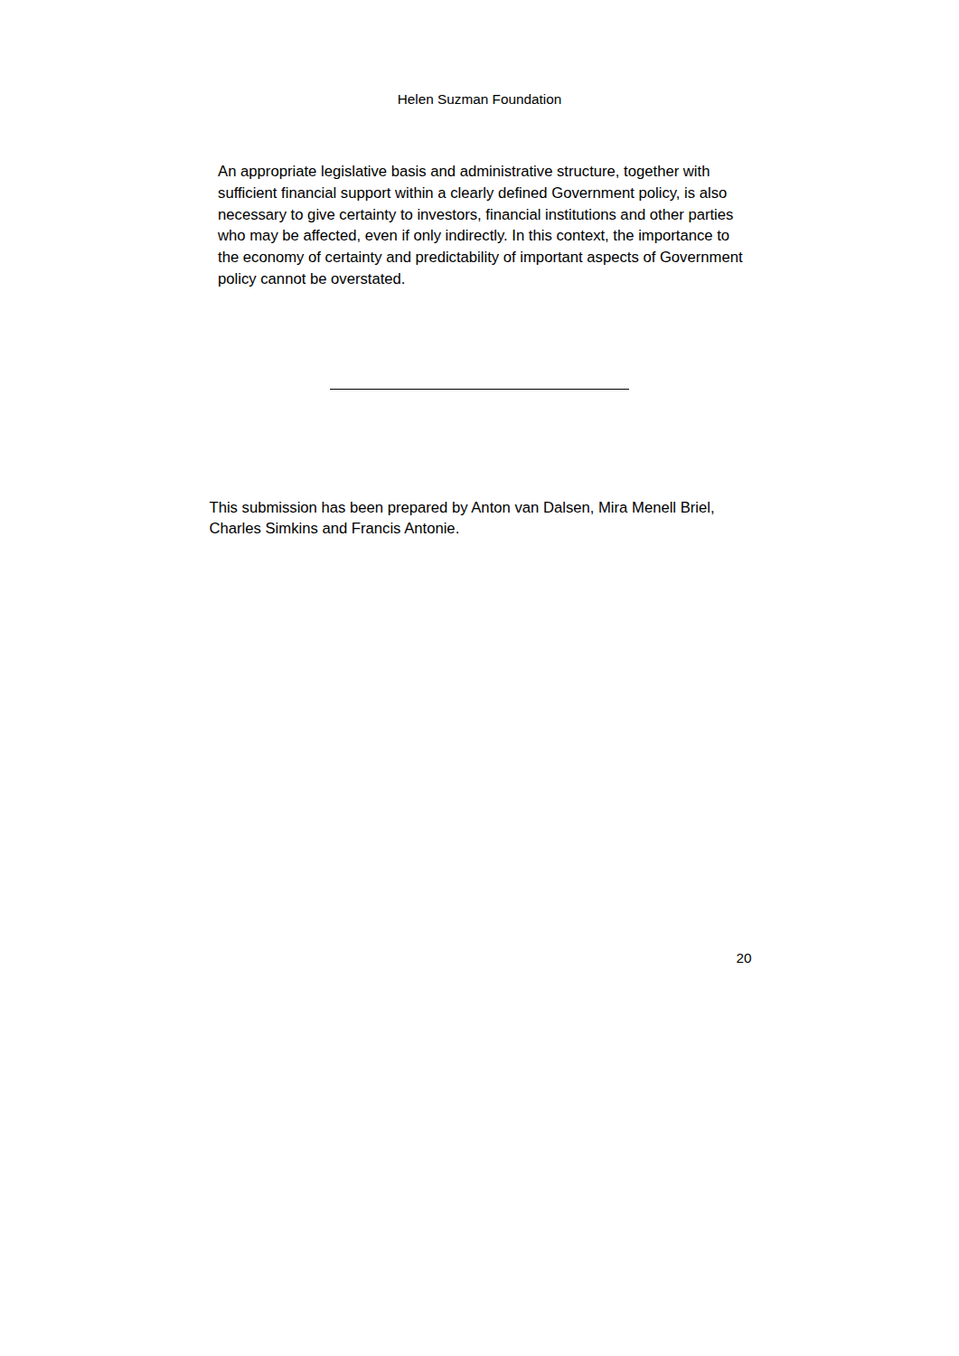Helen Suzman Foundation
An appropriate legislative basis and administrative structure, together with sufficient financial support within a clearly defined Government policy, is also necessary to give certainty to investors, financial institutions and other parties who may be affected, even if only indirectly. In this context, the importance to the economy of certainty and predictability of important aspects of Government policy cannot be overstated.
This submission has been prepared by Anton van Dalsen, Mira Menell Briel, Charles Simkins and Francis Antonie.
20